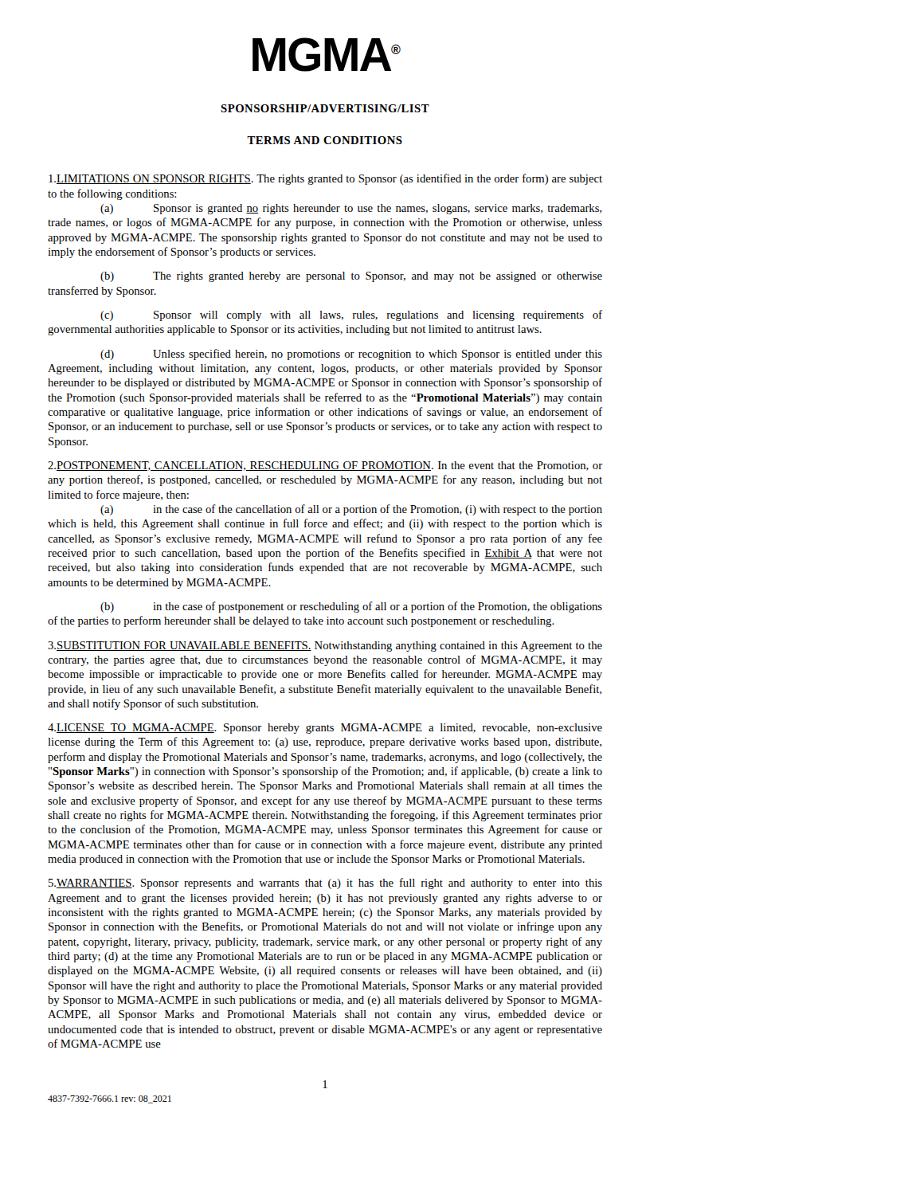MGMA®
SPONSORSHIP/ADVERTISING/LIST
TERMS AND CONDITIONS
1. LIMITATIONS ON SPONSOR RIGHTS. The rights granted to Sponsor (as identified in the order form) are subject to the following conditions:
(a) Sponsor is granted no rights hereunder to use the names, slogans, service marks, trademarks, trade names, or logos of MGMA-ACMPE for any purpose, in connection with the Promotion or otherwise, unless approved by MGMA-ACMPE. The sponsorship rights granted to Sponsor do not constitute and may not be used to imply the endorsement of Sponsor’s products or services.
(b) The rights granted hereby are personal to Sponsor, and may not be assigned or otherwise transferred by Sponsor.
(c) Sponsor will comply with all laws, rules, regulations and licensing requirements of governmental authorities applicable to Sponsor or its activities, including but not limited to antitrust laws.
(d) Unless specified herein, no promotions or recognition to which Sponsor is entitled under this Agreement, including without limitation, any content, logos, products, or other materials provided by Sponsor hereunder to be displayed or distributed by MGMA-ACMPE or Sponsor in connection with Sponsor’s sponsorship of the Promotion (such Sponsor-provided materials shall be referred to as the “Promotional Materials”) may contain comparative or qualitative language, price information or other indications of savings or value, an endorsement of Sponsor, or an inducement to purchase, sell or use Sponsor’s products or services, or to take any action with respect to Sponsor.
2. POSTPONEMENT, CANCELLATION, RESCHEDULING OF PROMOTION. In the event that the Promotion, or any portion thereof, is postponed, cancelled, or rescheduled by MGMA-ACMPE for any reason, including but not limited to force majeure, then:
(a) in the case of the cancellation of all or a portion of the Promotion, (i) with respect to the portion which is held, this Agreement shall continue in full force and effect; and (ii) with respect to the portion which is cancelled, as Sponsor’s exclusive remedy, MGMA-ACMPE will refund to Sponsor a pro rata portion of any fee received prior to such cancellation, based upon the portion of the Benefits specified in Exhibit A that were not received, but also taking into consideration funds expended that are not recoverable by MGMA-ACMPE, such amounts to be determined by MGMA-ACMPE.
(b) in the case of postponement or rescheduling of all or a portion of the Promotion, the obligations of the parties to perform hereunder shall be delayed to take into account such postponement or rescheduling.
3. SUBSTITUTION FOR UNAVAILABLE BENEFITS. Notwithstanding anything contained in this Agreement to the contrary, the parties agree that, due to circumstances beyond the reasonable control of MGMA-ACMPE, it may become impossible or impracticable to provide one or more Benefits called for hereunder. MGMA-ACMPE may provide, in lieu of any such unavailable Benefit, a substitute Benefit materially equivalent to the unavailable Benefit, and shall notify Sponsor of such substitution.
4. LICENSE TO MGMA-ACMPE. Sponsor hereby grants MGMA-ACMPE a limited, revocable, non-exclusive license during the Term of this Agreement to: (a) use, reproduce, prepare derivative works based upon, distribute, perform and display the Promotional Materials and Sponsor’s name, trademarks, acronyms, and logo (collectively, the "Sponsor Marks") in connection with Sponsor’s sponsorship of the Promotion; and, if applicable, (b) create a link to Sponsor’s website as described herein. The Sponsor Marks and Promotional Materials shall remain at all times the sole and exclusive property of Sponsor, and except for any use thereof by MGMA-ACMPE pursuant to these terms shall create no rights for MGMA-ACMPE therein. Notwithstanding the foregoing, if this Agreement terminates prior to the conclusion of the Promotion, MGMA-ACMPE may, unless Sponsor terminates this Agreement for cause or MGMA-ACMPE terminates other than for cause or in connection with a force majeure event, distribute any printed media produced in connection with the Promotion that use or include the Sponsor Marks or Promotional Materials.
5. WARRANTIES. Sponsor represents and warrants that (a) it has the full right and authority to enter into this Agreement and to grant the licenses provided herein; (b) it has not previously granted any rights adverse to or inconsistent with the rights granted to MGMA-ACMPE herein; (c) the Sponsor Marks, any materials provided by Sponsor in connection with the Benefits, or Promotional Materials do not and will not violate or infringe upon any patent, copyright, literary, privacy, publicity, trademark, service mark, or any other personal or property right of any third party; (d) at the time any Promotional Materials are to run or be placed in any MGMA-ACMPE publication or displayed on the MGMA-ACMPE Website, (i) all required consents or releases will have been obtained, and (ii) Sponsor will have the right and authority to place the Promotional Materials, Sponsor Marks or any material provided by Sponsor to MGMA-ACMPE in such publications or media, and (e) all materials delivered by Sponsor to MGMA-ACMPE, all Sponsor Marks and Promotional Materials shall not contain any virus, embedded device or undocumented code that is intended to obstruct, prevent or disable MGMA-ACMPE's or any agent or representative of MGMA-ACMPE use
1
4837-7392-7666.1 rev: 08_2021